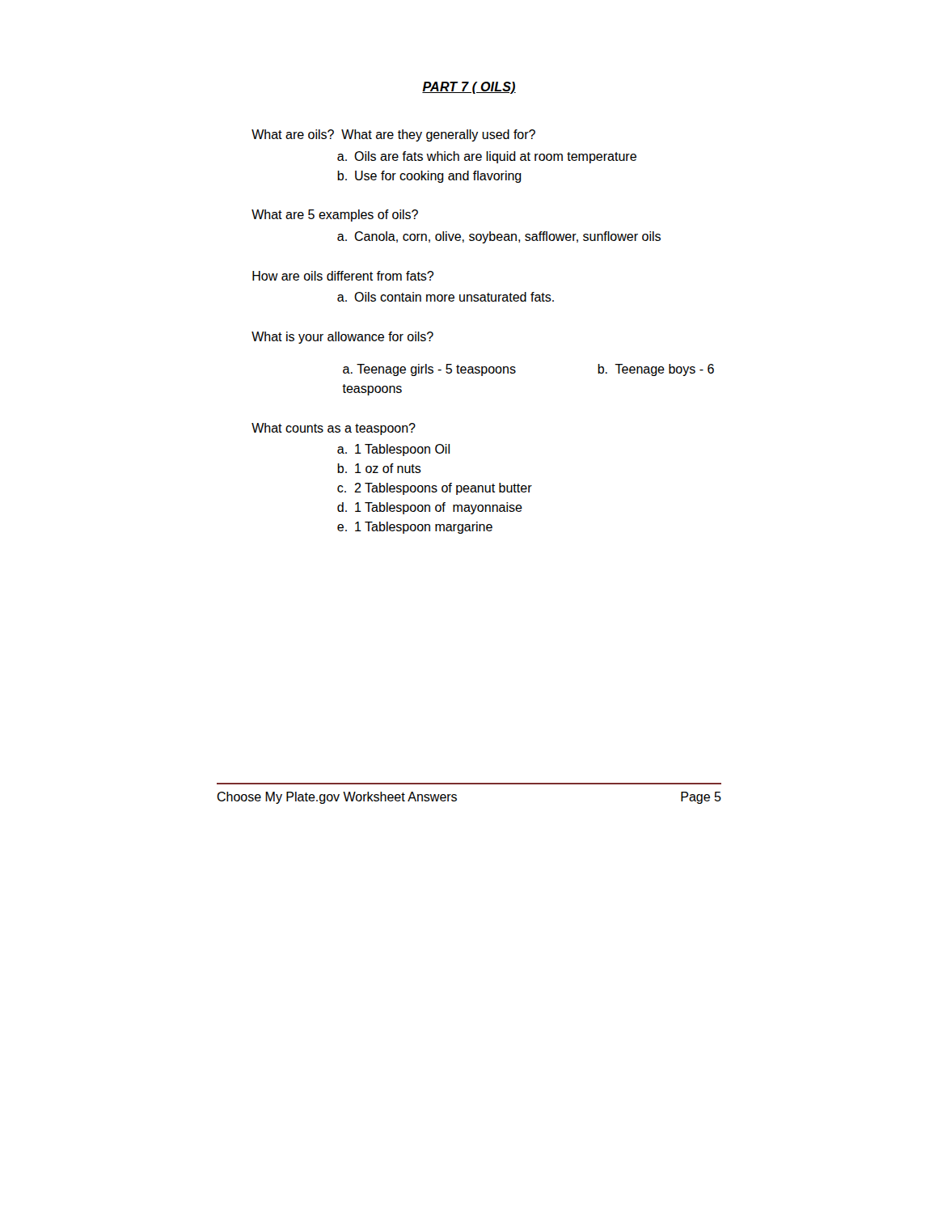PART 7 ( OILS)
What are oils? What are they generally used for?
a. Oils are fats which are liquid at room temperature
b. Use for cooking and flavoring
What are 5 examples of oils?
a. Canola, corn, olive, soybean, safflower, sunflower oils
How are oils different from fats?
a. Oils contain more unsaturated fats.
What is your allowance for oils?
a. Teenage girls - 5 teaspoons b. Teenage boys - 6 teaspoons
What counts as a teaspoon?
a. 1 Tablespoon Oil
b. 1 oz of nuts
c. 2 Tablespoons of peanut butter
d. 1 Tablespoon of mayonnaise
e. 1 Tablespoon margarine
Choose My Plate.gov Worksheet Answers Page 5